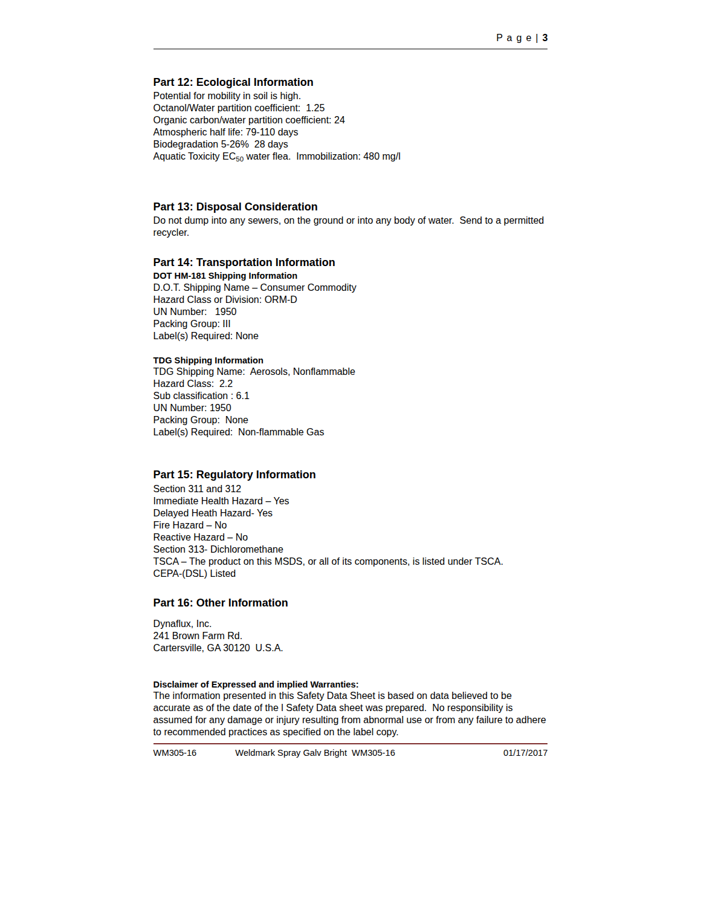P a g e | 3
Part 12: Ecological Information
Potential for mobility in soil is high.
Octanol/Water partition coefficient: 1.25
Organic carbon/water partition coefficient: 24
Atmospheric half life: 79-110 days
Biodegradation 5-26% 28 days
Aquatic Toxicity EC50 water flea. Immobilization: 480 mg/l
Part 13: Disposal Consideration
Do not dump into any sewers, on the ground or into any body of water. Send to a permitted recycler.
Part 14: Transportation Information
DOT HM-181 Shipping Information
D.O.T. Shipping Name – Consumer Commodity
Hazard Class or Division: ORM-D
UN Number: 1950
Packing Group: III
Label(s) Required: None
TDG Shipping Information
TDG Shipping Name: Aerosols, Nonflammable
Hazard Class: 2.2
Sub classification : 6.1
UN Number: 1950
Packing Group: None
Label(s) Required: Non-flammable Gas
Part 15: Regulatory Information
Section 311 and 312
Immediate Health Hazard – Yes
Delayed Heath Hazard- Yes
Fire Hazard – No
Reactive Hazard – No
Section 313- Dichloromethane
TSCA – The product on this MSDS, or all of its components, is listed under TSCA.
CEPA-(DSL) Listed
Part 16: Other Information
Dynaflux, Inc.
241 Brown Farm Rd.
Cartersville, GA 30120 U.S.A.
Disclaimer of Expressed and implied Warranties:
The information presented in this Safety Data Sheet is based on data believed to be accurate as of the date of the l Safety Data sheet was prepared. No responsibility is assumed for any damage or injury resulting from abnormal use or from any failure to adhere to recommended practices as specified on the label copy.
WM305-16
Weldmark Spray Galv Bright WM305-16
01/17/2017